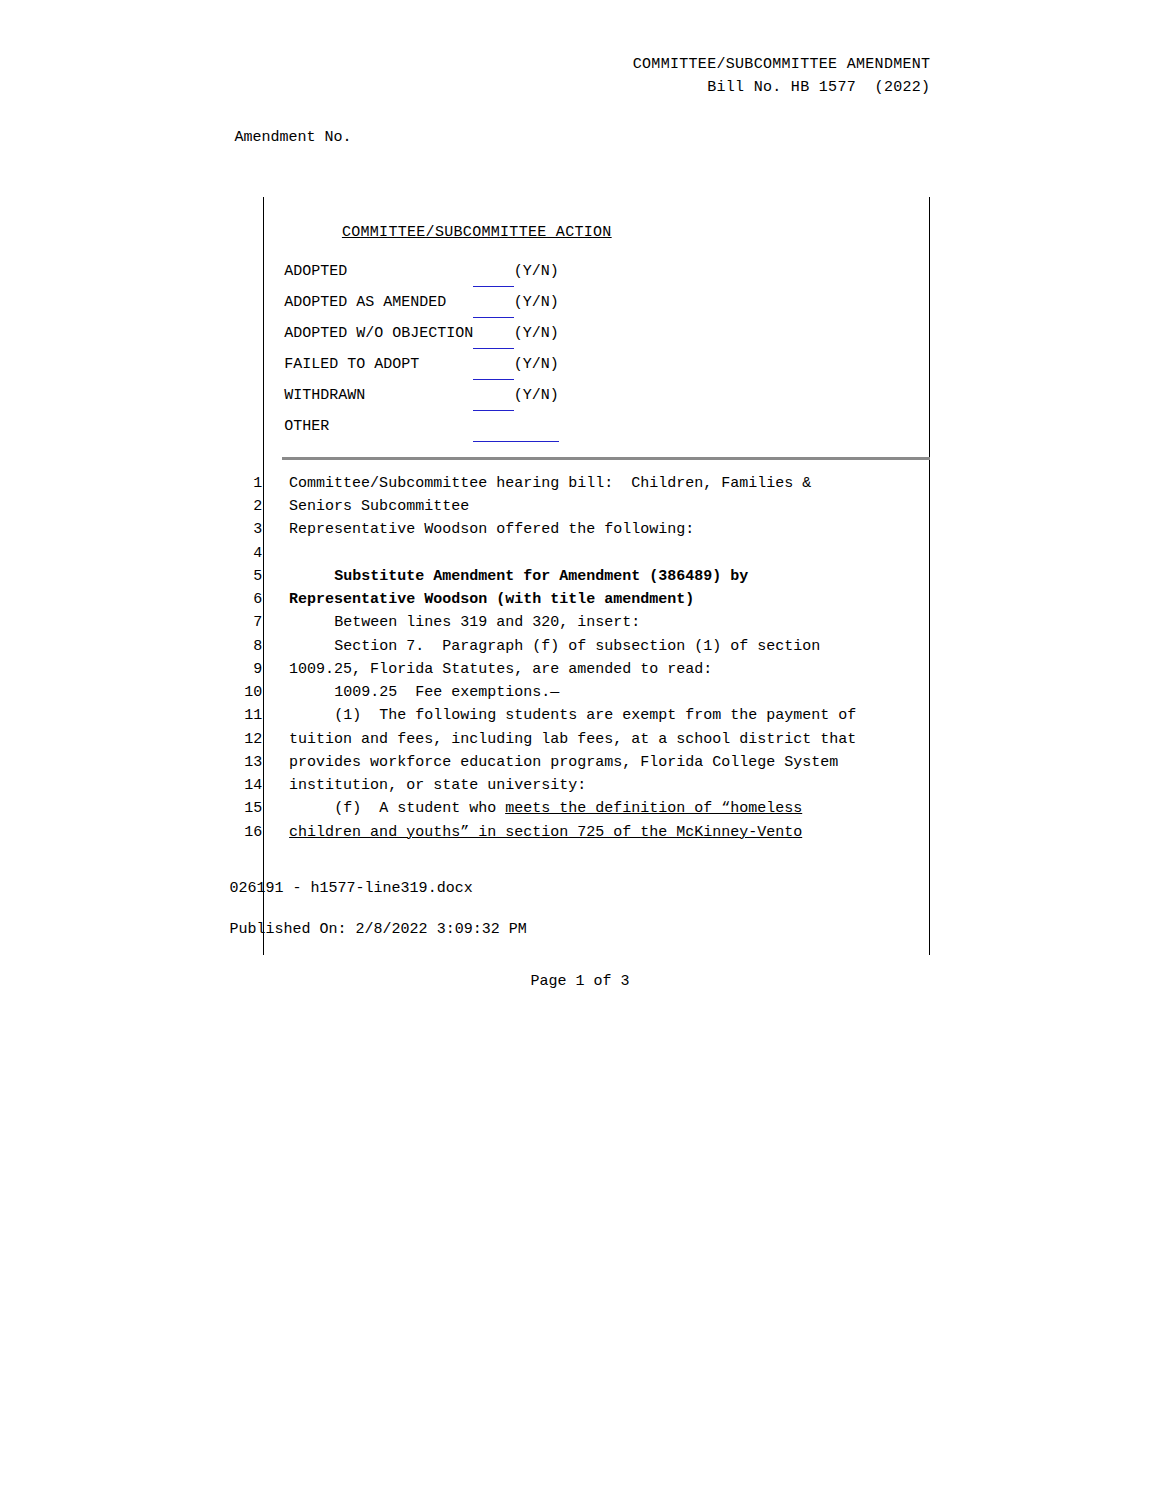COMMITTEE/SUBCOMMITTEE AMENDMENT
Bill No. HB 1577 (2022)
Amendment No.
COMMITTEE/SUBCOMMITTEE ACTION
| ADOPTED | | (Y/N) |
| ADOPTED AS AMENDED | | (Y/N) |
| ADOPTED W/O OBJECTION | | (Y/N) |
| FAILED TO ADOPT | | (Y/N) |
| WITHDRAWN | | (Y/N) |
| OTHER | |
Committee/Subcommittee hearing bill: Children, Families &
Seniors Subcommittee
Representative Woodson offered the following:
Substitute Amendment for Amendment (386489) by
Representative Woodson (with title amendment)
Between lines 319 and 320, insert:
Section 7. Paragraph (f) of subsection (1) of section
1009.25, Florida Statutes, are amended to read:
1009.25 Fee exemptions.—
(1) The following students are exempt from the payment of
tuition and fees, including lab fees, at a school district that
provides workforce education programs, Florida College System
institution, or state university:
(f) A student who meets the definition of “homeless
children and youths” in section 725 of the McKinney-Vento
026191 - h1577-line319.docx
Published On: 2/8/2022 3:09:32 PM
Page 1 of 3